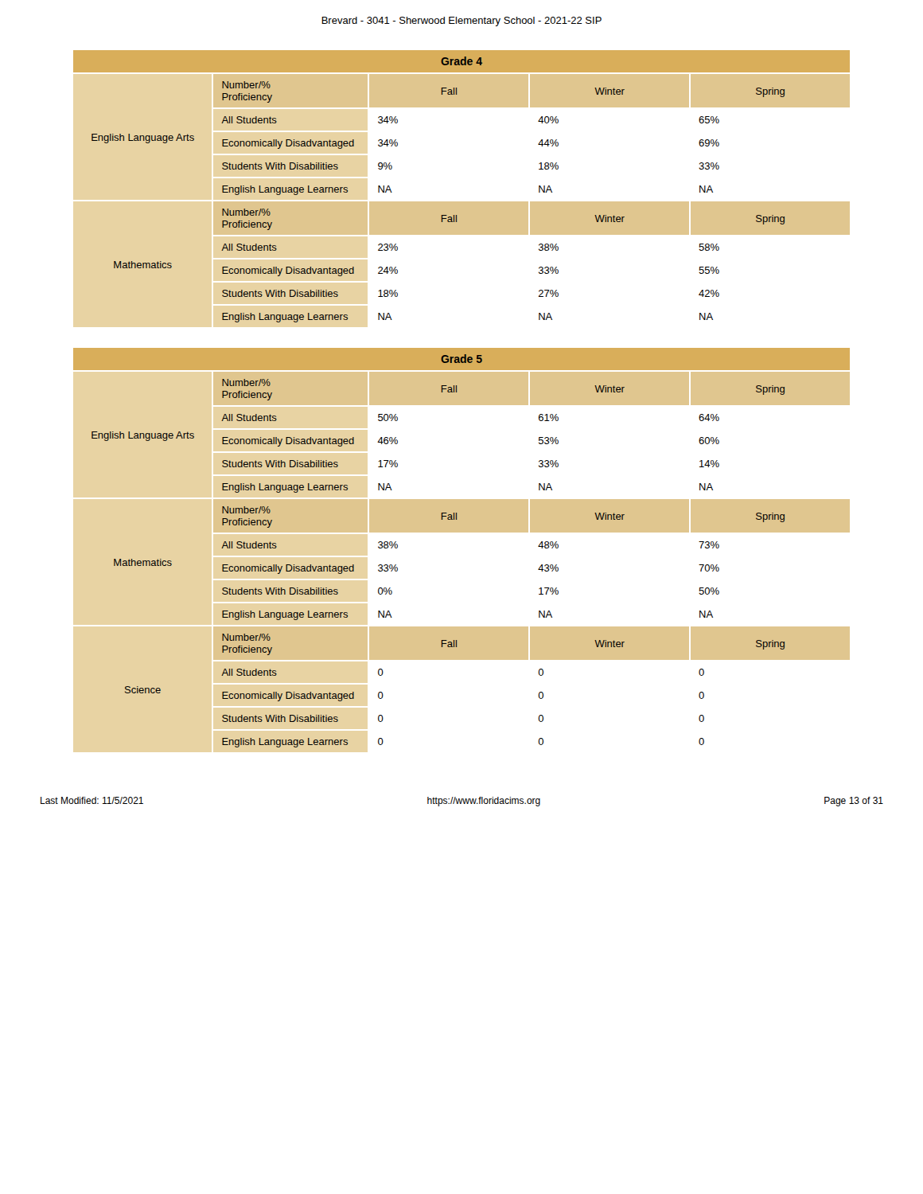Brevard - 3041 - Sherwood Elementary School - 2021-22 SIP
| Grade 4 |
| English Language Arts | Number/% Proficiency | Fall | Winter | Spring |
| All Students | 34% | 40% | 65% |
| Economically Disadvantaged | 34% | 44% | 69% |
| Students With Disabilities | 9% | 18% | 33% |
| English Language Learners | NA | NA | NA |
| Mathematics | Number/% Proficiency | Fall | Winter | Spring |
| All Students | 23% | 38% | 58% |
| Economically Disadvantaged | 24% | 33% | 55% |
| Students With Disabilities | 18% | 27% | 42% |
| English Language Learners | NA | NA | NA |
| Grade 5 |
| English Language Arts | Number/% Proficiency | Fall | Winter | Spring |
| All Students | 50% | 61% | 64% |
| Economically Disadvantaged | 46% | 53% | 60% |
| Students With Disabilities | 17% | 33% | 14% |
| English Language Learners | NA | NA | NA |
| Mathematics | Number/% Proficiency | Fall | Winter | Spring |
| All Students | 38% | 48% | 73% |
| Economically Disadvantaged | 33% | 43% | 70% |
| Students With Disabilities | 0% | 17% | 50% |
| English Language Learners | NA | NA | NA |
| Science | Number/% Proficiency | Fall | Winter | Spring |
| All Students | 0 | 0 | 0 |
| Economically Disadvantaged | 0 | 0 | 0 |
| Students With Disabilities | 0 | 0 | 0 |
| English Language Learners | 0 | 0 | 0 |
Last Modified: 11/5/2021
https://www.floridacims.org
Page 13 of 31